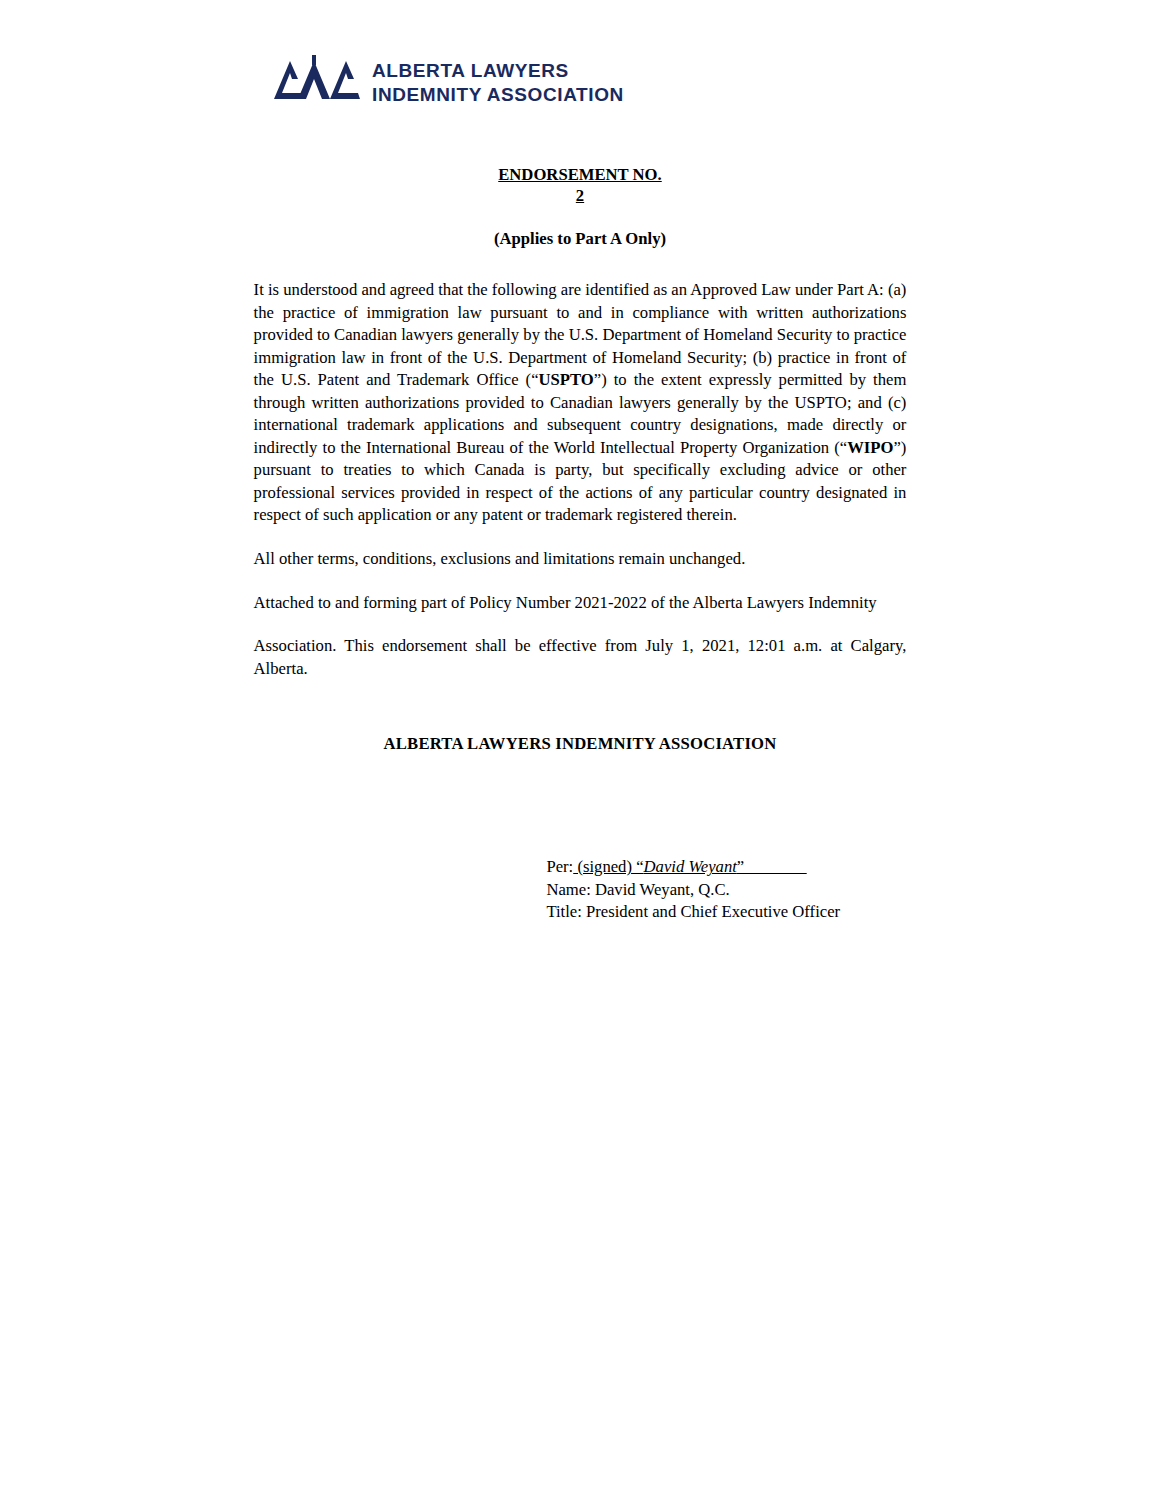ALBERTA LAWYERS INDEMNITY ASSOCIATION
ENDORSEMENT NO. 2
(Applies to Part A Only)
It is understood and agreed that the following are identified as an Approved Law under Part A: (a) the practice of immigration law pursuant to and in compliance with written authorizations provided to Canadian lawyers generally by the U.S. Department of Homeland Security to practice immigration law in front of the U.S. Department of Homeland Security; (b) practice in front of the U.S. Patent and Trademark Office (“USPTO”) to the extent expressly permitted by them through written authorizations provided to Canadian lawyers generally by the USPTO; and (c) international trademark applications and subsequent country designations, made directly or indirectly to the International Bureau of the World Intellectual Property Organization (“WIPO”) pursuant to treaties to which Canada is party, but specifically excluding advice or other professional services provided in respect of the actions of any particular country designated in respect of such application or any patent or trademark registered therein.
All other terms, conditions, exclusions and limitations remain unchanged.
Attached to and forming part of Policy Number 2021-2022 of the Alberta Lawyers Indemnity
Association. This endorsement shall be effective from July 1, 2021, 12:01 a.m. at Calgary, Alberta.
ALBERTA LAWYERS INDEMNITY ASSOCIATION
Per: (signed) “David Weyant”
Name: David Weyant, Q.C.
Title: President and Chief Executive Officer